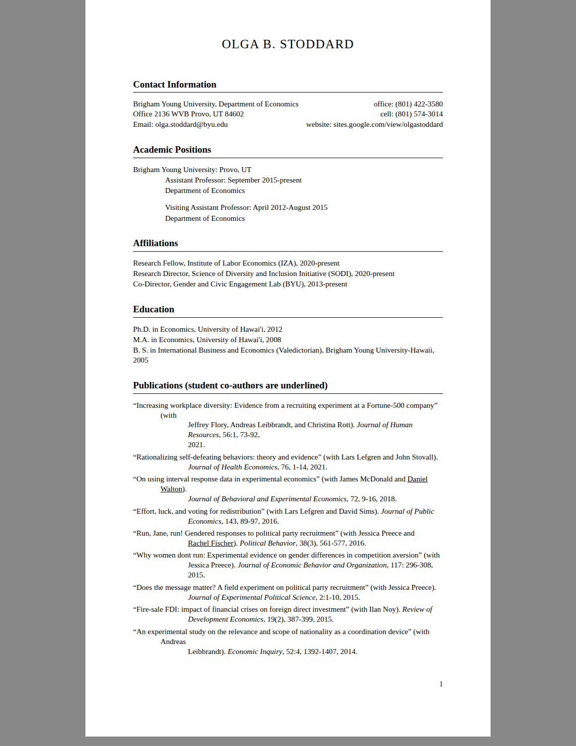OLGA B. STODDARD
Contact Information
| Brigham Young University, Department of Economics | office: (801) 422-3580 |
| Office 2136 WVB Provo, UT 84602 | cell: (801) 574-3014 |
| Email: olga.stoddard@byu.edu | website: sites.google.com/view/olgastoddard |
Academic Positions
Brigham Young University: Provo, UT
Assistant Professor: September 2015-present
Department of Economics
Visiting Assistant Professor: April 2012-August 2015
Department of Economics
Affiliations
Research Fellow, Institute of Labor Economics (IZA), 2020-present
Research Director, Science of Diversity and Inclusion Initiative (SODI), 2020-present
Co-Director, Gender and Civic Engagement Lab (BYU), 2013-present
Education
Ph.D. in Economics, University of Hawai'i, 2012
M.A. in Economics, University of Hawai'i, 2008
B. S. in International Business and Economics (Valedictorian), Brigham Young University-Hawaii, 2005
Publications (student co-authors are underlined)
“Increasing workplace diversity: Evidence from a recruiting experiment at a Fortune-500 company” (with Jeffrey Flory, Andreas Leibbrandt, and Christina Rott). Journal of Human Resources, 56:1, 73-92, 2021.
“Rationalizing self-defeating behaviors: theory and evidence” (with Lars Lefgren and John Stovall). Journal of Health Economics, 76, 1-14, 2021.
“On using interval response data in experimental economics” (with James McDonald and Daniel Walton). Journal of Behavioral and Experimental Economics, 72, 9-16, 2018.
“Effort, luck, and voting for redistribution” (with Lars Lefgren and David Sims). Journal of Public Economics, 143, 89-97, 2016.
“Run, Jane, run! Gendered responses to political party recruitment” (with Jessica Preece and Rachel Fischer). Political Behavior, 38(3), 561-577, 2016.
“Why women dont run: Experimental evidence on gender differences in competition aversion” (with Jessica Preece). Journal of Economic Behavior and Organization, 117: 296-308, 2015.
“Does the message matter? A field experiment on political party recruitment” (with Jessica Preece). Journal of Experimental Political Science, 2:1-10, 2015.
“Fire-sale FDI: impact of financial crises on foreign direct investment” (with Ilan Noy). Review of Development Economics, 19(2), 387-399, 2015.
“An experimental study on the relevance and scope of nationality as a coordination device” (with Andreas Leibbrandt). Economic Inquiry, 52:4, 1392-1407, 2014.
1